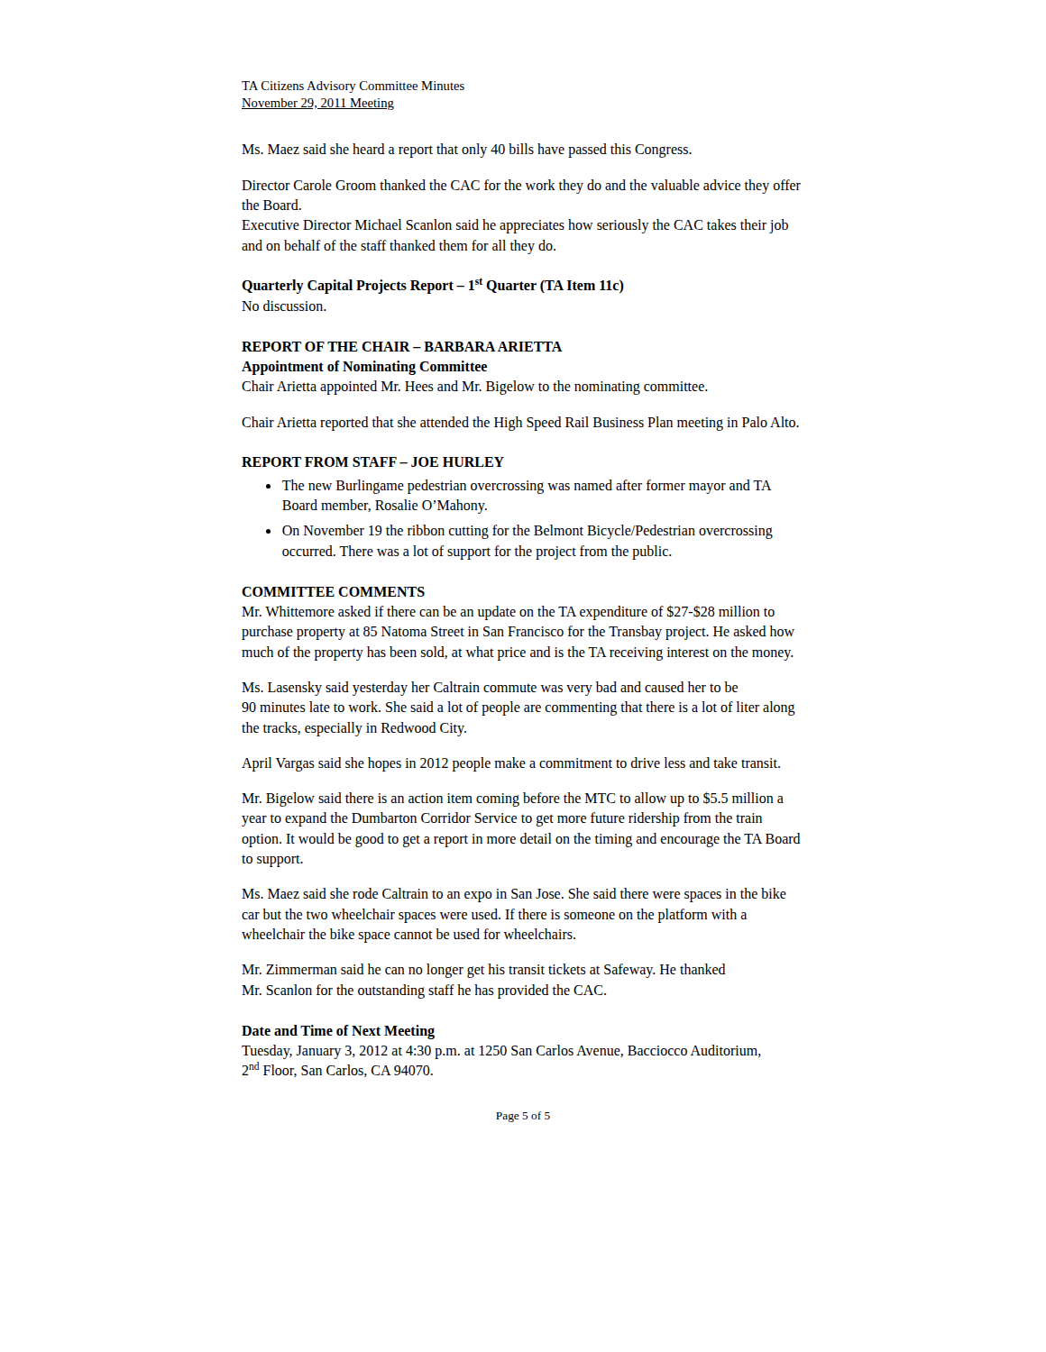TA Citizens Advisory Committee Minutes
November 29, 2011 Meeting
Ms. Maez said she heard a report that only 40 bills have passed this Congress.
Director Carole Groom thanked the CAC for the work they do and the valuable advice they offer the Board.
Executive Director Michael Scanlon said he appreciates how seriously the CAC takes their job and on behalf of the staff thanked them for all they do.
Quarterly Capital Projects Report – 1st Quarter (TA Item 11c)
No discussion.
REPORT OF THE CHAIR – BARBARA ARIETTA
Appointment of Nominating Committee
Chair Arietta appointed Mr. Hees and Mr. Bigelow to the nominating committee.
Chair Arietta reported that she attended the High Speed Rail Business Plan meeting in Palo Alto.
REPORT FROM STAFF – JOE HURLEY
The new Burlingame pedestrian overcrossing was named after former mayor and TA Board member, Rosalie O’Mahony.
On November 19 the ribbon cutting for the Belmont Bicycle/Pedestrian overcrossing occurred. There was a lot of support for the project from the public.
COMMITTEE COMMENTS
Mr. Whittemore asked if there can be an update on the TA expenditure of $27-$28 million to purchase property at 85 Natoma Street in San Francisco for the Transbay project. He asked how much of the property has been sold, at what price and is the TA receiving interest on the money.
Ms. Lasensky said yesterday her Caltrain commute was very bad and caused her to be
90 minutes late to work. She said a lot of people are commenting that there is a lot of liter along the tracks, especially in Redwood City.
April Vargas said she hopes in 2012 people make a commitment to drive less and take transit.
Mr. Bigelow said there is an action item coming before the MTC to allow up to $5.5 million a year to expand the Dumbarton Corridor Service to get more future ridership from the train option. It would be good to get a report in more detail on the timing and encourage the TA Board to support.
Ms. Maez said she rode Caltrain to an expo in San Jose. She said there were spaces in the bike car but the two wheelchair spaces were used. If there is someone on the platform with a wheelchair the bike space cannot be used for wheelchairs.
Mr. Zimmerman said he can no longer get his transit tickets at Safeway. He thanked
Mr. Scanlon for the outstanding staff he has provided the CAC.
Date and Time of Next Meeting
Tuesday, January 3, 2012 at 4:30 p.m. at 1250 San Carlos Avenue, Bacciocco Auditorium,
2nd Floor, San Carlos, CA 94070.
Page 5 of 5